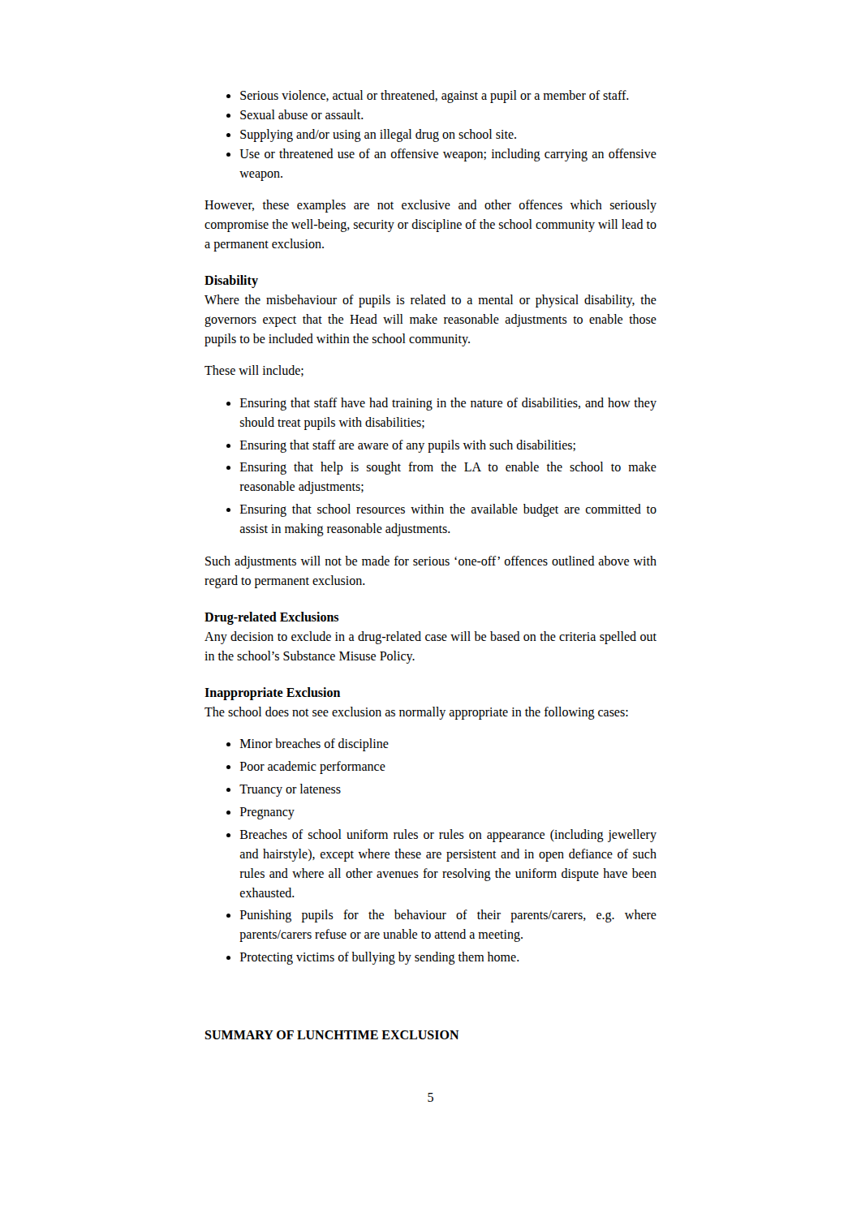Serious violence, actual or threatened, against a pupil or a member of staff.
Sexual abuse or assault.
Supplying and/or using an illegal drug on school site.
Use or threatened use of an offensive weapon; including carrying an offensive weapon.
However, these examples are not exclusive and other offences which seriously compromise the well-being, security or discipline of the school community will lead to a permanent exclusion.
Disability
Where the misbehaviour of pupils is related to a mental or physical disability, the governors expect that the Head will make reasonable adjustments to enable those pupils to be included within the school community.
These will include;
Ensuring that staff have had training in the nature of disabilities, and how they should treat pupils with disabilities;
Ensuring that staff are aware of any pupils with such disabilities;
Ensuring that help is sought from the LA to enable the school to make reasonable adjustments;
Ensuring that school resources within the available budget are committed to assist in making reasonable adjustments.
Such adjustments will not be made for serious ‘one-off’ offences outlined above with regard to permanent exclusion.
Drug-related Exclusions
Any decision to exclude in a drug-related case will be based on the criteria spelled out in the school’s Substance Misuse Policy.
Inappropriate Exclusion
The school does not see exclusion as normally appropriate in the following cases:
Minor breaches of discipline
Poor academic performance
Truancy or lateness
Pregnancy
Breaches of school uniform rules or rules on appearance (including jewellery and hairstyle), except where these are persistent and in open defiance of such rules and where all other avenues for resolving the uniform dispute have been exhausted.
Punishing pupils for the behaviour of their parents/carers, e.g. where parents/carers refuse or are unable to attend a meeting.
Protecting victims of bullying by sending them home.
SUMMARY OF LUNCHTIME EXCLUSION
5